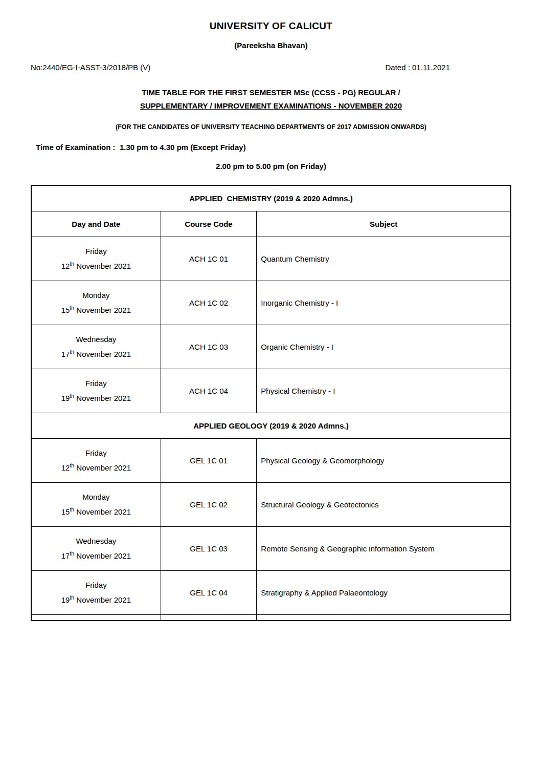UNIVERSITY OF CALICUT
(Pareeksha Bhavan)
No:2440/EG-I-ASST-3/2018/PB (V) Dated : 01.11.2021
TIME TABLE FOR THE FIRST SEMESTER MSc (CCSS - PG) REGULAR /
SUPPLEMENTARY / IMPROVEMENT EXAMINATIONS - NOVEMBER 2020
(FOR THE CANDIDATES OF UNIVERSITY TEACHING DEPARTMENTS OF 2017 ADMISSION ONWARDS)
Time of Examination : 1.30 pm to 4.30 pm (Except Friday)
2.00 pm to 5.00 pm (on Friday)
| APPLIED CHEMISTRY (2019 & 2020 Admns.) |
| --- |
| Day and Date | Course Code | Subject |
| Friday 12 th November 2021 | ACH 1C 01 | Quantum Chemistry |
| Monday 15 th November 2021 | ACH 1C 02 | Inorganic Chemistry - I |
| Wednesday 17 th November 2021 | ACH 1C 03 | Organic Chemistry - I |
| Friday 19 th November 2021 | ACH 1C 04 | Physical Chemistry - I |
| APPLIED GEOLOGY (2019 & 2020 Admns.) |
| Friday 12 th November 2021 | GEL 1C 01 | Physical Geology & Geomorphology |
| Monday 15 th November 2021 | GEL 1C 02 | Structural Geology & Geotectonics |
| Wednesday 17 th November 2021 | GEL 1C 03 | Remote Sensing & Geographic information System |
| Friday 19 th November 2021 | GEL 1C 04 | Stratigraphy & Applied Palaeontology |